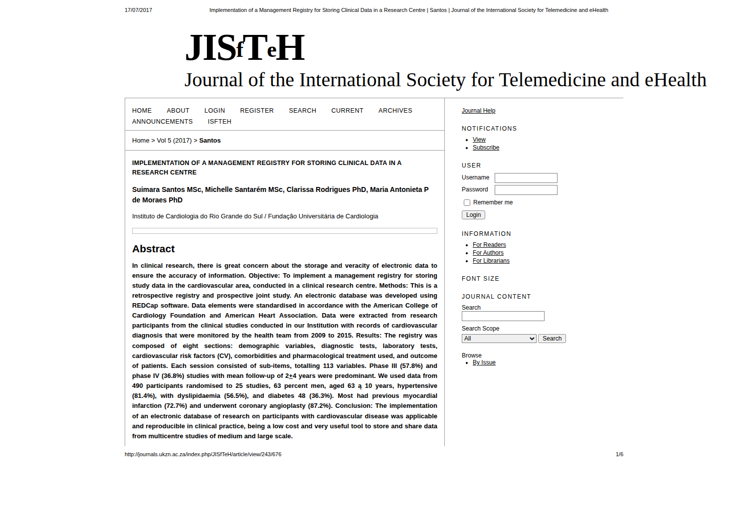17/07/2017 Implementation of a Management Registry for Storing Clinical Data in a Research Centre | Santos | Journal of the International Society for Telemedicine and eHealth
JISf Te H
Journal of the International Society for Telemedicine and eHealth
HOME ABOUT LOGIN REGISTER SEARCH CURRENT ARCHIVES
ANNOUNCEMENTS ISFTEH
Home > Vol 5 (2017) > Santos
Implementation of a Management Registry for Storing Clinical Data in a Research Centre
Suimara Santos MSc, Michelle Santarém MSc, Clarissa Rodrigues PhD, Maria Antonieta P de Moraes PhD
Instituto de Cardiologia do Rio Grande do Sul / Fundação Universitária de Cardiologia
Abstract
In clinical research, there is great concern about the storage and veracity of electronic data to ensure the accuracy of information. Objective: To implement a management registry for storing study data in the cardiovascular area, conducted in a clinical research centre. Methods: This is a retrospective registry and prospective joint study. An electronic database was developed using REDCap software. Data elements were standardised in accordance with the American College of Cardiology Foundation and American Heart Association. Data were extracted from research participants from the clinical studies conducted in our Institution with records of cardiovascular diagnosis that were monitored by the health team from 2009 to 2015. Results: The registry was composed of eight sections: demographic variables, diagnostic tests, laboratory tests, cardiovascular risk factors (CV), comorbidities and pharmacological treatment used, and outcome of patients. Each session consisted of sub-items, totalling 113 variables. Phase III (57.8%) and phase IV (36.8%) studies with mean follow-up of 2+4 years were predominant. We used data from 490 participants randomised to 25 studies, 63 percent men, aged 63 ą 10 years, hypertensive (81.4%), with dyslipidaemia (56.5%), and diabetes 48 (36.3%). Most had previous myocardial infarction (72.7%) and underwent coronary angioplasty (87.2%). Conclusion: The implementation of an electronic database of research on participants with cardiovascular disease was applicable and reproducible in clinical practice, being a low cost and very useful tool to store and share data from multicentre studies of medium and large scale.
Journal Help
Notifications
View
Subscribe
User
Username
Password
Remember me
Login
Information
For Readers
For Authors
For Librarians
Font Size
Journal Content
Search Search Scope All Search
Browse
By Issue
http://journals.ukzn.ac.za/index.php/JISfTeH/article/view/243/676 1/6